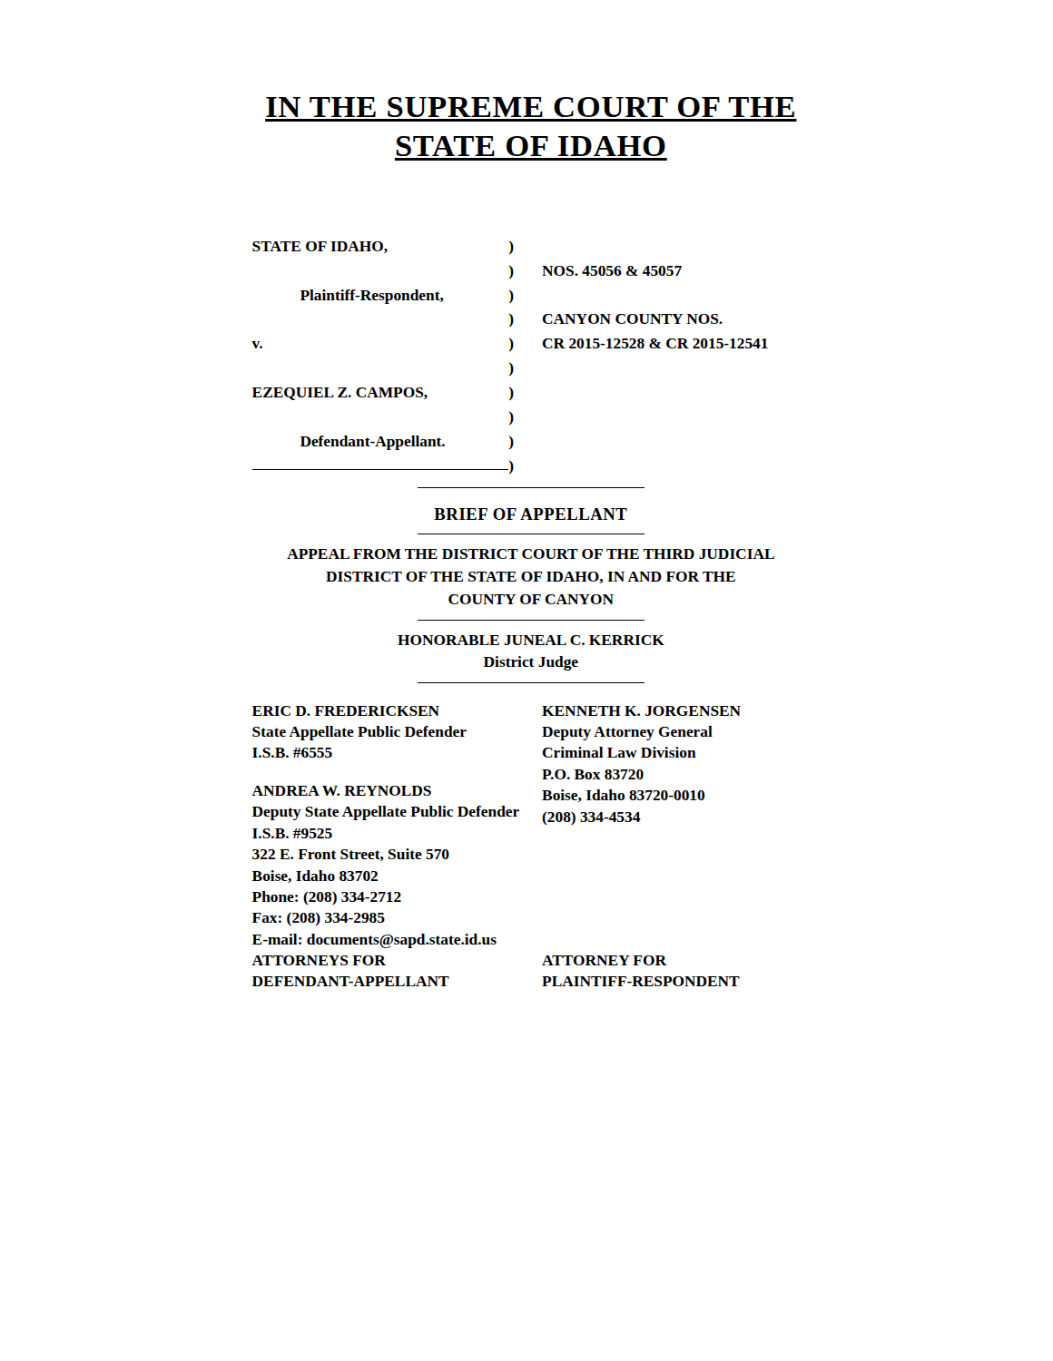IN THE SUPREME COURT OF THE STATE OF IDAHO
| STATE OF IDAHO, | ) | |
| | ) | NOS. 45056 & 45057 |
| Plaintiff-Respondent, | ) | |
| | ) | CANYON COUNTY NOS. |
| v. | ) | CR 2015-12528 & CR 2015-12541 |
| | ) | |
| EZEQUIEL Z. CAMPOS, | ) | |
| | ) | |
| Defendant-Appellant. | ) | |
| | ) | |
BRIEF OF APPELLANT
APPEAL FROM THE DISTRICT COURT OF THE THIRD JUDICIAL
DISTRICT OF THE STATE OF IDAHO, IN AND FOR THE
COUNTY OF CANYON
HONORABLE JUNEAL C. KERRICK
District Judge
| ERIC D. FREDERICKSEN State Appellate Public Defender I.S.B. #6555 ANDREA W. REYNOLDS Deputy State Appellate Public Defender I.S.B. #9525 322 E. Front Street, Suite 570 Boise, Idaho 83702 Phone: (208) 334-2712 Fax: (208) 334-2985 E-mail: documents@sapd.state.id.us | KENNETH K. JORGENSEN Deputy Attorney General Criminal Law Division P.O. Box 83720 Boise, Idaho 83720-0010 (208) 334-4534 |
| ATTORNEYS FOR DEFENDANT-APPELLANT | ATTORNEY FOR PLAINTIFF-RESPONDENT |